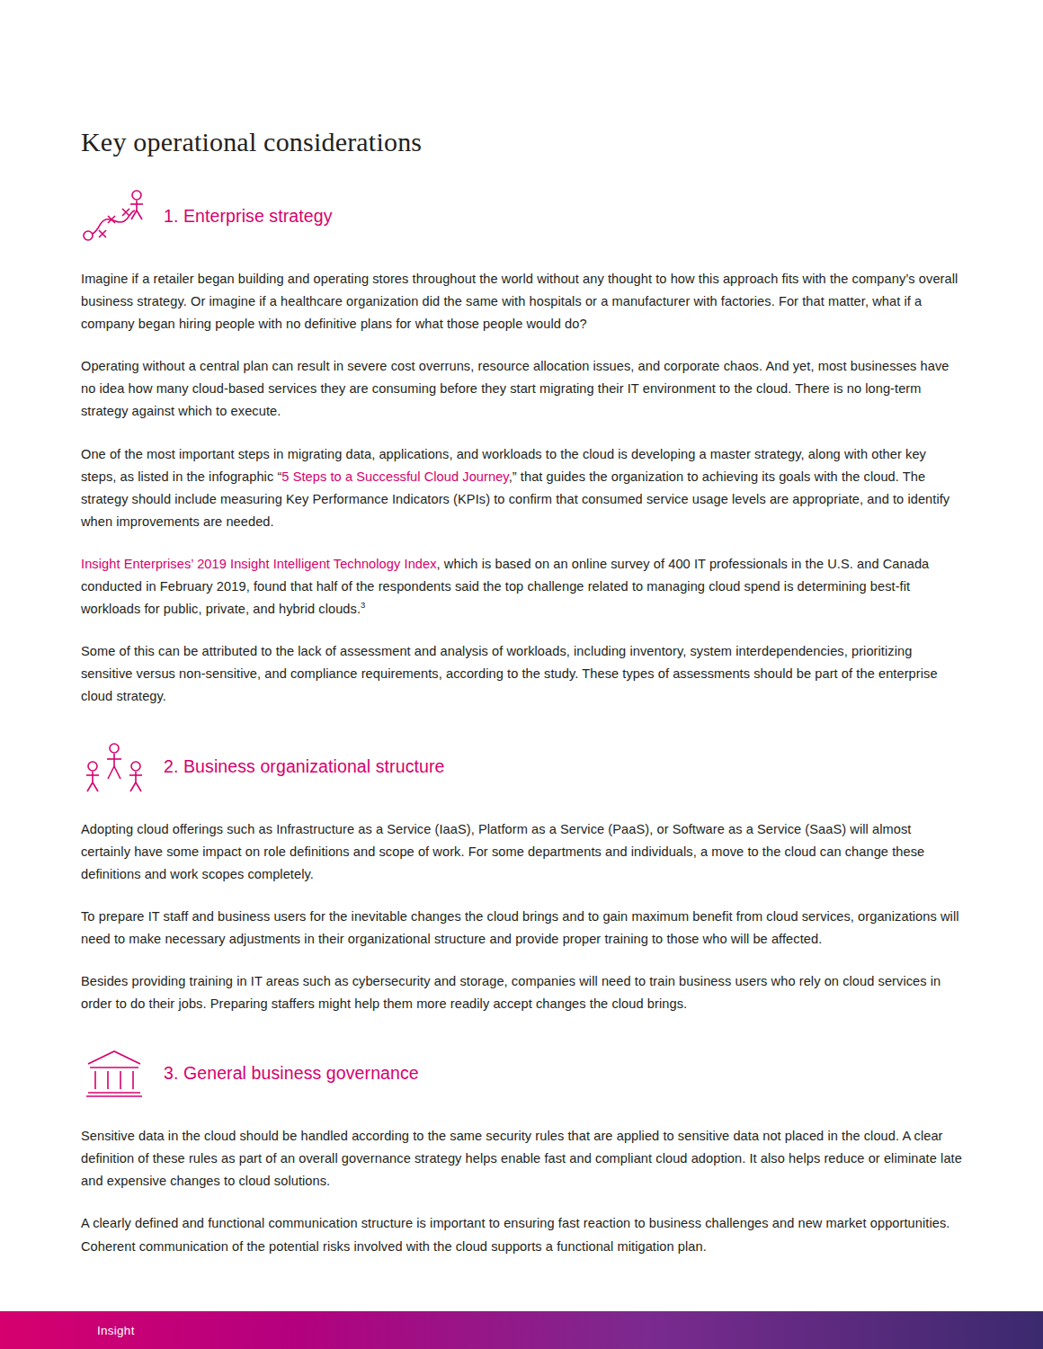Key operational considerations
1. Enterprise strategy
Imagine if a retailer began building and operating stores throughout the world without any thought to how this approach fits with the company’s overall business strategy. Or imagine if a healthcare organization did the same with hospitals or a manufacturer with factories. For that matter, what if a company began hiring people with no definitive plans for what those people would do?
Operating without a central plan can result in severe cost overruns, resource allocation issues, and corporate chaos. And yet, most businesses have no idea how many cloud-based services they are consuming before they start migrating their IT environment to the cloud. There is no long-term strategy against which to execute.
One of the most important steps in migrating data, applications, and workloads to the cloud is developing a master strategy, along with other key steps, as listed in the infographic “5 Steps to a Successful Cloud Journey,” that guides the organization to achieving its goals with the cloud. The strategy should include measuring Key Performance Indicators (KPIs) to confirm that consumed service usage levels are appropriate, and to identify when improvements are needed.
Insight Enterprises’ 2019 Insight Intelligent Technology Index, which is based on an online survey of 400 IT professionals in the U.S. and Canada conducted in February 2019, found that half of the respondents said the top challenge related to managing cloud spend is determining best-fit workloads for public, private, and hybrid clouds.3
Some of this can be attributed to the lack of assessment and analysis of workloads, including inventory, system interdependencies, prioritizing sensitive versus non-sensitive, and compliance requirements, according to the study. These types of assessments should be part of the enterprise cloud strategy.
2. Business organizational structure
Adopting cloud offerings such as Infrastructure as a Service (IaaS), Platform as a Service (PaaS), or Software as a Service (SaaS) will almost certainly have some impact on role definitions and scope of work. For some departments and individuals, a move to the cloud can change these definitions and work scopes completely.
To prepare IT staff and business users for the inevitable changes the cloud brings and to gain maximum benefit from cloud services, organizations will need to make necessary adjustments in their organizational structure and provide proper training to those who will be affected.
Besides providing training in IT areas such as cybersecurity and storage, companies will need to train business users who rely on cloud services in order to do their jobs. Preparing staffers might help them more readily accept changes the cloud brings.
3. General business governance
Sensitive data in the cloud should be handled according to the same security rules that are applied to sensitive data not placed in the cloud. A clear definition of these rules as part of an overall governance strategy helps enable fast and compliant cloud adoption. It also helps reduce or eliminate late and expensive changes to cloud solutions.
A clearly defined and functional communication structure is important to ensuring fast reaction to business challenges and new market opportunities. Coherent communication of the potential risks involved with the cloud supports a functional mitigation plan.
Insight